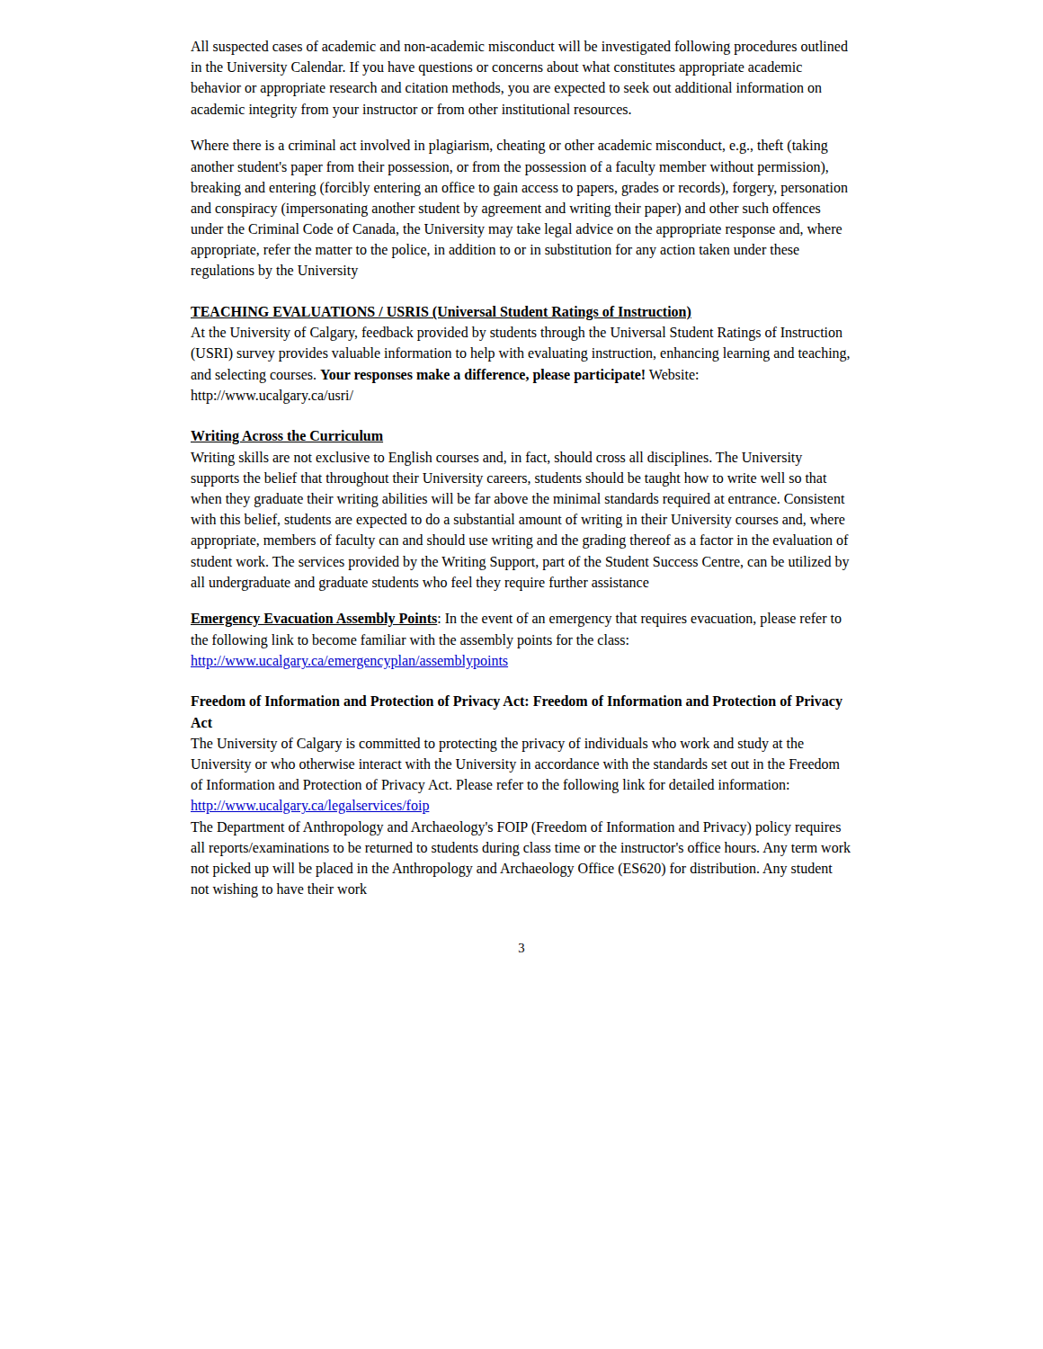All suspected cases of academic and non-academic misconduct will be investigated following procedures outlined in the University Calendar. If you have questions or concerns about what constitutes appropriate academic behavior or appropriate research and citation methods, you are expected to seek out additional information on academic integrity from your instructor or from other institutional resources.
Where there is a criminal act involved in plagiarism, cheating or other academic misconduct, e.g., theft (taking another student's paper from their possession, or from the possession of a faculty member without permission), breaking and entering (forcibly entering an office to gain access to papers, grades or records), forgery, personation and conspiracy (impersonating another student by agreement and writing their paper) and other such offences under the Criminal Code of Canada, the University may take legal advice on the appropriate response and, where appropriate, refer the matter to the police, in addition to or in substitution for any action taken under these regulations by the University
TEACHING EVALUATIONS / USRIS (Universal Student Ratings of Instruction)
At the University of Calgary, feedback provided by students through the Universal Student Ratings of Instruction (USRI) survey provides valuable information to help with evaluating instruction, enhancing learning and teaching, and selecting courses. Your responses make a difference, please participate! Website: http://www.ucalgary.ca/usri/
Writing Across the Curriculum
Writing skills are not exclusive to English courses and, in fact, should cross all disciplines. The University supports the belief that throughout their University careers, students should be taught how to write well so that when they graduate their writing abilities will be far above the minimal standards required at entrance. Consistent with this belief, students are expected to do a substantial amount of writing in their University courses and, where appropriate, members of faculty can and should use writing and the grading thereof as a factor in the evaluation of student work. The services provided by the Writing Support, part of the Student Success Centre, can be utilized by all undergraduate and graduate students who feel they require further assistance
Emergency Evacuation Assembly Points: In the event of an emergency that requires evacuation, please refer to the following link to become familiar with the assembly points for the class: http://www.ucalgary.ca/emergencyplan/assemblypoints
Freedom of Information and Protection of Privacy Act: Freedom of Information and Protection of Privacy Act
The University of Calgary is committed to protecting the privacy of individuals who work and study at the University or who otherwise interact with the University in accordance with the standards set out in the Freedom of Information and Protection of Privacy Act. Please refer to the following link for detailed information: http://www.ucalgary.ca/legalservices/foip
The Department of Anthropology and Archaeology's FOIP (Freedom of Information and Privacy) policy requires all reports/examinations to be returned to students during class time or the instructor's office hours. Any term work not picked up will be placed in the Anthropology and Archaeology Office (ES620) for distribution. Any student not wishing to have their work
3